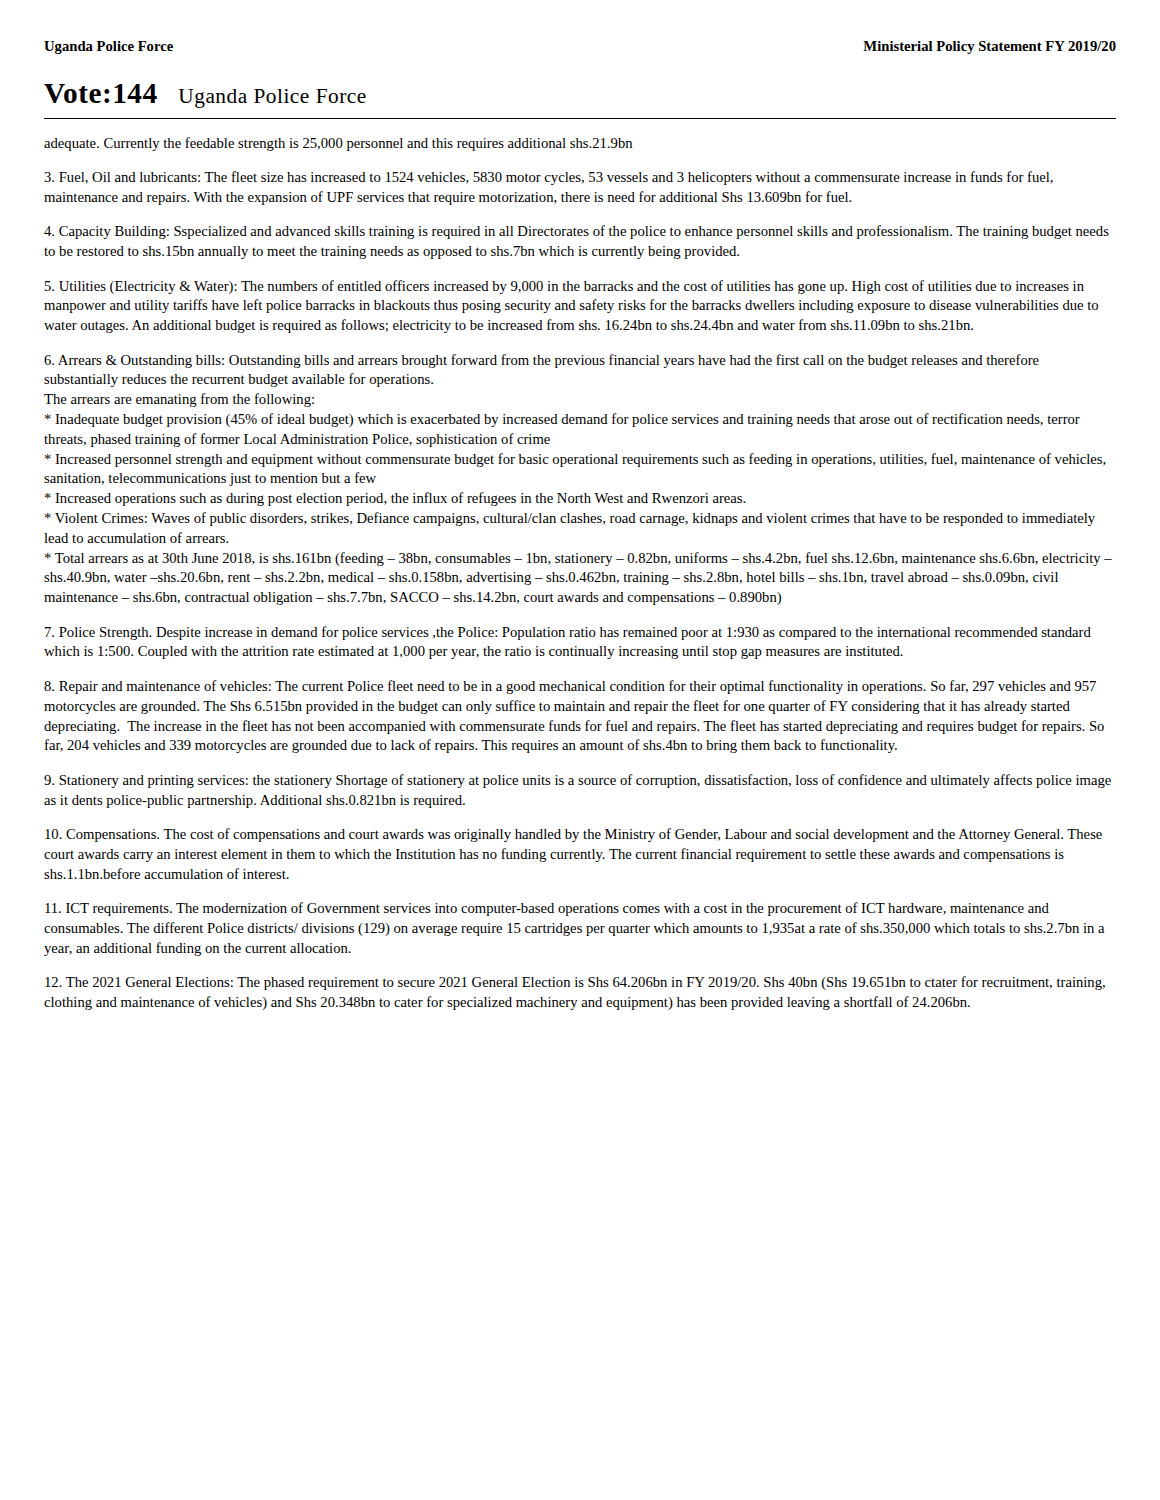Uganda Police Force Ministerial Policy Statement FY 2019/20
Vote:144 Uganda Police Force
adequate. Currently the feedable strength is 25,000 personnel and this requires additional shs.21.9bn
3. Fuel, Oil and lubricants: The fleet size has increased to 1524 vehicles, 5830 motor cycles, 53 vessels and 3 helicopters without a commensurate increase in funds for fuel, maintenance and repairs. With the expansion of UPF services that require motorization, there is need for additional Shs 13.609bn for fuel.
4. Capacity Building: Sspecialized and advanced skills training is required in all Directorates of the police to enhance personnel skills and professionalism. The training budget needs to be restored to shs.15bn annually to meet the training needs as opposed to shs.7bn which is currently being provided.
5. Utilities (Electricity & Water): The numbers of entitled officers increased by 9,000 in the barracks and the cost of utilities has gone up. High cost of utilities due to increases in manpower and utility tariffs have left police barracks in blackouts thus posing security and safety risks for the barracks dwellers including exposure to disease vulnerabilities due to water outages. An additional budget is required as follows; electricity to be increased from shs. 16.24bn to shs.24.4bn and water from shs.11.09bn to shs.21bn.
6. Arrears & Outstanding bills: Outstanding bills and arrears brought forward from the previous financial years have had the first call on the budget releases and therefore substantially reduces the recurrent budget available for operations.
The arrears are emanating from the following:
* Inadequate budget provision (45% of ideal budget) which is exacerbated by increased demand for police services and training needs that arose out of rectification needs, terror threats, phased training of former Local Administration Police, sophistication of crime
* Increased personnel strength and equipment without commensurate budget for basic operational requirements such as feeding in operations, utilities, fuel, maintenance of vehicles, sanitation, telecommunications just to mention but a few
* Increased operations such as during post election period, the influx of refugees in the North West and Rwenzori areas.
* Violent Crimes: Waves of public disorders, strikes, Defiance campaigns, cultural/clan clashes, road carnage, kidnaps and violent crimes that have to be responded to immediately lead to accumulation of arrears.
* Total arrears as at 30th June 2018, is shs.161bn (feeding – 38bn, consumables – 1bn, stationery – 0.82bn, uniforms – shs.4.2bn, fuel shs.12.6bn, maintenance shs.6.6bn, electricity – shs.40.9bn, water –shs.20.6bn, rent – shs.2.2bn, medical – shs.0.158bn, advertising – shs.0.462bn, training – shs.2.8bn, hotel bills – shs.1bn, travel abroad – shs.0.09bn, civil maintenance – shs.6bn, contractual obligation – shs.7.7bn, SACCO – shs.14.2bn, court awards and compensations – 0.890bn)
7. Police Strength. Despite increase in demand for police services ,the Police: Population ratio has remained poor at 1:930 as compared to the international recommended standard which is 1:500. Coupled with the attrition rate estimated at 1,000 per year, the ratio is continually increasing until stop gap measures are instituted.
8. Repair and maintenance of vehicles: The current Police fleet need to be in a good mechanical condition for their optimal functionality in operations. So far, 297 vehicles and 957 motorcycles are grounded. The Shs 6.515bn provided in the budget can only suffice to maintain and repair the fleet for one quarter of FY considering that it has already started depreciating. The increase in the fleet has not been accompanied with commensurate funds for fuel and repairs. The fleet has started depreciating and requires budget for repairs. So far, 204 vehicles and 339 motorcycles are grounded due to lack of repairs. This requires an amount of shs.4bn to bring them back to functionality.
9. Stationery and printing services: the stationery Shortage of stationery at police units is a source of corruption, dissatisfaction, loss of confidence and ultimately affects police image as it dents police-public partnership. Additional shs.0.821bn is required.
10. Compensations. The cost of compensations and court awards was originally handled by the Ministry of Gender, Labour and social development and the Attorney General. These court awards carry an interest element in them to which the Institution has no funding currently. The current financial requirement to settle these awards and compensations is shs.1.1bn.before accumulation of interest.
11. ICT requirements. The modernization of Government services into computer-based operations comes with a cost in the procurement of ICT hardware, maintenance and consumables. The different Police districts/ divisions (129) on average require 15 cartridges per quarter which amounts to 1,935at a rate of shs.350,000 which totals to shs.2.7bn in a year, an additional funding on the current allocation.
12. The 2021 General Elections: The phased requirement to secure 2021 General Election is Shs 64.206bn in FY 2019/20. Shs 40bn (Shs 19.651bn to ctater for recruitment, training, clothing and maintenance of vehicles) and Shs 20.348bn to cater for specialized machinery and equipment) has been provided leaving a shortfall of 24.206bn.